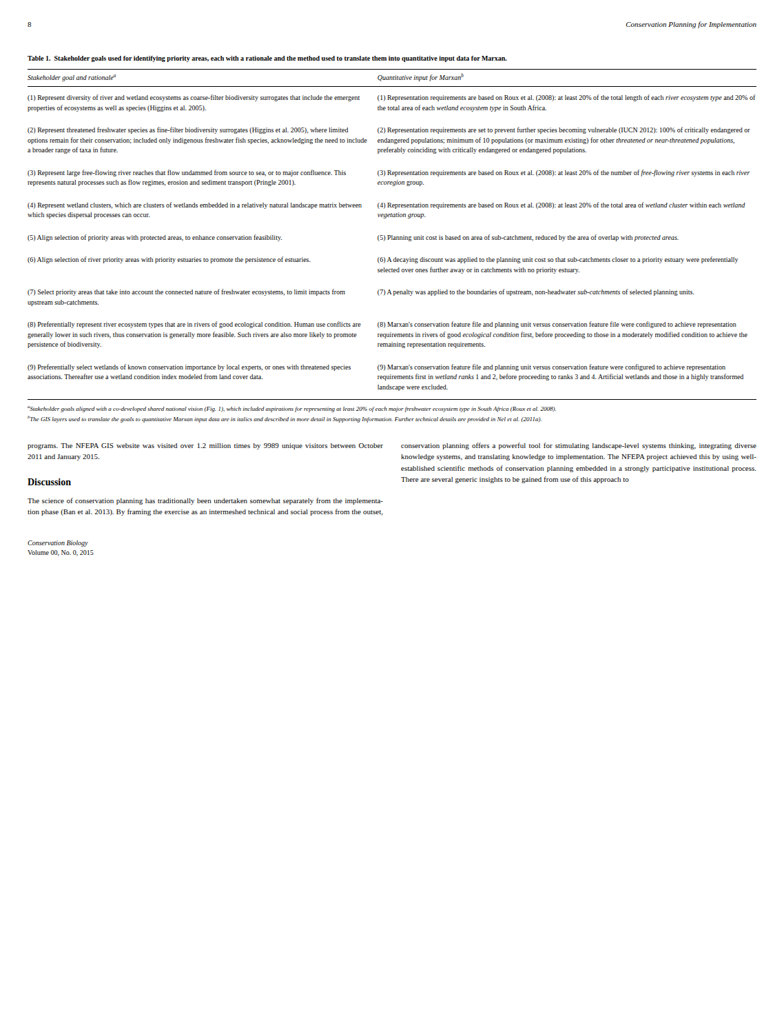8 Conservation Planning for Implementation
Table 1. Stakeholder goals used for identifying priority areas, each with a rationale and the method used to translate them into quantitative input data for Marxan.
| Stakeholder goal and rationale a | Quantitative input for Marxan b |
| --- | --- |
| (1) Represent diversity of river and wetland ecosystems as coarse-filter biodiversity surrogates that include the emergent properties of ecosystems as well as species (Higgins et al. 2005). | (1) Representation requirements are based on Roux et al. (2008): at least 20% of the total length of each river ecosystem type and 20% of the total area of each wetland ecosystem type in South Africa. |
| (2) Represent threatened freshwater species as fine-filter biodiversity surrogates (Higgins et al. 2005), where limited options remain for their conservation; included only indigenous freshwater fish species, acknowledging the need to include a broader range of taxa in future. | (2) Representation requirements are set to prevent further species becoming vulnerable (IUCN 2012): 100% of critically endangered or endangered populations; minimum of 10 populations (or maximum existing) for other threatened or near-threatened populations , preferably coinciding with critically endangered or endangered populations. |
| (3) Represent large free-flowing river reaches that flow undammed from source to sea, or to major confluence. This represents natural processes such as flow regimes, erosion and sediment transport (Pringle 2001). | (3) Representation requirements are based on Roux et al. (2008): at least 20% of the number of free-flowing river systems in each river ecoregion group. |
| (4) Represent wetland clusters, which are clusters of wetlands embedded in a relatively natural landscape matrix between which species dispersal processes can occur. | (4) Representation requirements are based on Roux et al. (2008): at least 20% of the total area of wetland cluster within each wetland vegetation group . |
| (5) Align selection of priority areas with protected areas, to enhance conservation feasibility. | (5) Planning unit cost is based on area of sub-catchment, reduced by the area of overlap with protected areas . |
| (6) Align selection of river priority areas with priority estuaries to promote the persistence of estuaries. | (6) A decaying discount was applied to the planning unit cost so that sub-catchments closer to a priority estuary were preferentially selected over ones further away or in catchments with no priority estuary. |
| (7) Select priority areas that take into account the connected nature of freshwater ecosystems, to limit impacts from upstream sub-catchments. | (7) A penalty was applied to the boundaries of upstream, non-headwater sub-catchments of selected planning units. |
| (8) Preferentially represent river ecosystem types that are in rivers of good ecological condition. Human use conflicts are generally lower in such rivers, thus conservation is generally more feasible. Such rivers are also more likely to promote persistence of biodiversity. | (8) Marxan's conservation feature file and planning unit versus conservation feature file were configured to achieve representation requirements in rivers of good ecological condition first, before proceeding to those in a moderately modified condition to achieve the remaining representation requirements. |
| (9) Preferentially select wetlands of known conservation importance by local experts, or ones with threatened species associations. Thereafter use a wetland condition index modeled from land cover data. | (9) Marxan's conservation feature file and planning unit versus conservation feature were configured to achieve representation requirements first in wetland ranks 1 and 2, before proceeding to ranks 3 and 4. Artificial wetlands and those in a highly transformed landscape were excluded. |
a Stakeholder goals aligned with a co-developed shared national vision (Fig. 1), which included aspirations for representing at least 20% of each major freshwater ecosystem type in South Africa (Roux et al. 2008).
b The GIS layers used to translate the goals to quantitative Marxan input data are in italics and described in more detail in Supporting Information. Further technical details are provided in Nel et al. (2011a).
programs. The NFEPA GIS website was visited over 1.2 million times by 9989 unique visitors between October 2011 and January 2015.
Discussion
The science of conservation planning has traditionally been undertaken somewhat separately from the implementation phase (Ban et al. 2013). By framing the exercise as an intermeshed technical and social process from the outset, conservation planning offers a powerful tool for stimulating landscape-level systems thinking, integrating diverse knowledge systems, and translating knowledge to implementation. The NFEPA project achieved this by using well-established scientific methods of conservation planning embedded in a strongly participative institutional process. There are several generic insights to be gained from use of this approach to
Conservation Biology
Volume 00, No. 0, 2015